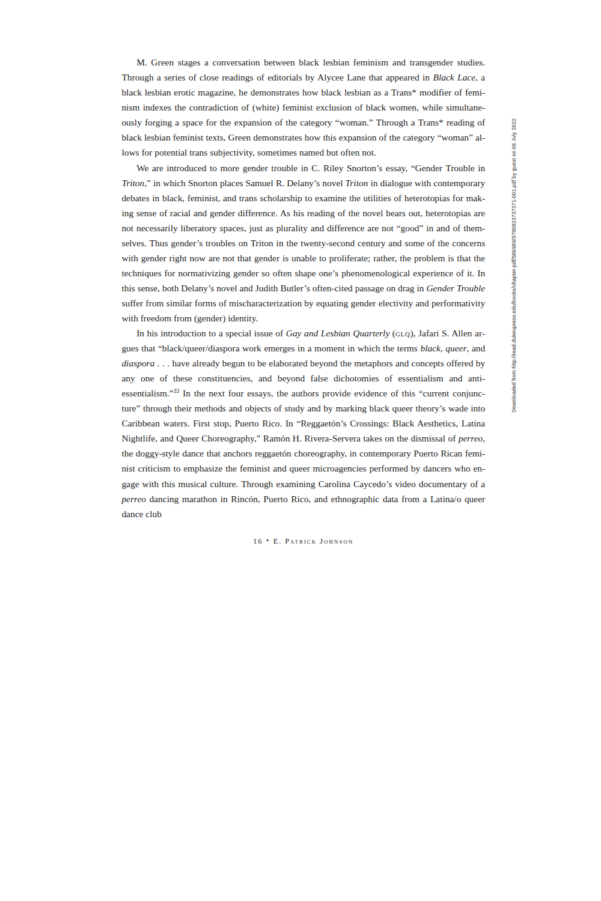Downloaded from http://read.dukeupress.edu/books/chapter-pdf/586989/9780823737371-001.pdf by guest on 06 July 2022
M. Green stages a conversation between black lesbian feminism and transgender studies. Through a series of close readings of editorials by Alycee Lane that appeared in Black Lace, a black lesbian erotic magazine, he demonstrates how black lesbian as a Trans* modifier of feminism indexes the contradiction of (white) feminist exclusion of black women, while simultaneously forging a space for the expansion of the category “woman.” Through a Trans* reading of black lesbian feminist texts, Green demonstrates how this expansion of the category “woman” allows for potential trans subjectivity, sometimes named but often not.
We are introduced to more gender trouble in C. Riley Snorton’s essay, “Gender Trouble in Triton,” in which Snorton places Samuel R. Delany’s novel Triton in dialogue with contemporary debates in black, feminist, and trans scholarship to examine the utilities of heterotopias for making sense of racial and gender difference. As his reading of the novel bears out, heterotopias are not necessarily liberatory spaces, just as plurality and difference are not “good” in and of themselves. Thus gender’s troubles on Triton in the twenty-second century and some of the concerns with gender right now are not that gender is unable to proliferate; rather, the problem is that the techniques for normativizing gender so often shape one’s phenomenological experience of it. In this sense, both Delany’s novel and Judith Butler’s often-cited passage on drag in Gender Trouble suffer from similar forms of mischaracterization by equating gender electivity and performativity with freedom from (gender) identity.
In his introduction to a special issue of Gay and Lesbian Quarterly (glq), Jafari S. Allen argues that “black/queer/diaspora work emerges in a moment in which the terms black, queer, and diaspora . . . have already begun to be elaborated beyond the metaphors and concepts offered by any one of these constituencies, and beyond false dichotomies of essentialism and anti-essentialism.”33 In the next four essays, the authors provide evidence of this “current conjuncture” through their methods and objects of study and by marking black queer theory’s wade into Caribbean waters. First stop, Puerto Rico. In “Reggaetón’s Crossings: Black Aesthetics, Latina Nightlife, and Queer Choreography,” Ramón H. Rivera-Servera takes on the dismissal of perreo, the doggy-style dance that anchors reggaetón choreography, in contemporary Puerto Rican feminist criticism to emphasize the feminist and queer microagencies performed by dancers who engage with this musical culture. Through examining Carolina Caycedo’s video documentary of a perreo dancing marathon in Rincón, Puerto Rico, and ethnographic data from a Latina/o queer dance club
16•E. Patrick Johnson